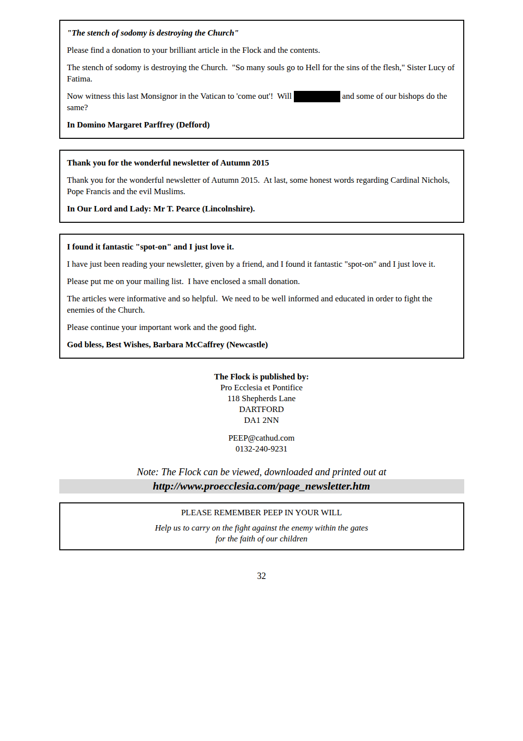"The stench of sodomy is destroying the Church"
Please find a donation to your brilliant article in the Flock and the contents.
The stench of sodomy is destroying the Church. "So many souls go to Hell for the sins of the flesh," Sister Lucy of Fatima.
Now witness this last Monsignor in the Vatican to 'come out'! Will and some of our bishops do the same?
In Domino Margaret Parffrey (Defford)
Thank you for the wonderful newsletter of Autumn 2015
Thank you for the wonderful newsletter of Autumn 2015. At last, some honest words regarding Cardinal Nichols, Pope Francis and the evil Muslims.
In Our Lord and Lady: Mr T. Pearce (Lincolnshire).
I found it fantastic "spot-on" and I just love it.
I have just been reading your newsletter, given by a friend, and I found it fantastic "spot-on" and I just love it.
Please put me on your mailing list. I have enclosed a small donation.
The articles were informative and so helpful. We need to be well informed and educated in order to fight the enemies of the Church.
Please continue your important work and the good fight.
God bless, Best Wishes, Barbara McCaffrey (Newcastle)
The Flock is published by:
Pro Ecclesia et Pontifice
118 Shepherds Lane
DARTFORD
DA1 2NN
PEEP@cathud.com
0132-240-9231
Note: The Flock can be viewed, downloaded and printed out at http://www.proecclesia.com/page_newsletter.htm
PLEASE REMEMBER PEEP IN YOUR WILL
Help us to carry on the fight against the enemy within the gates
for the faith of our children
32